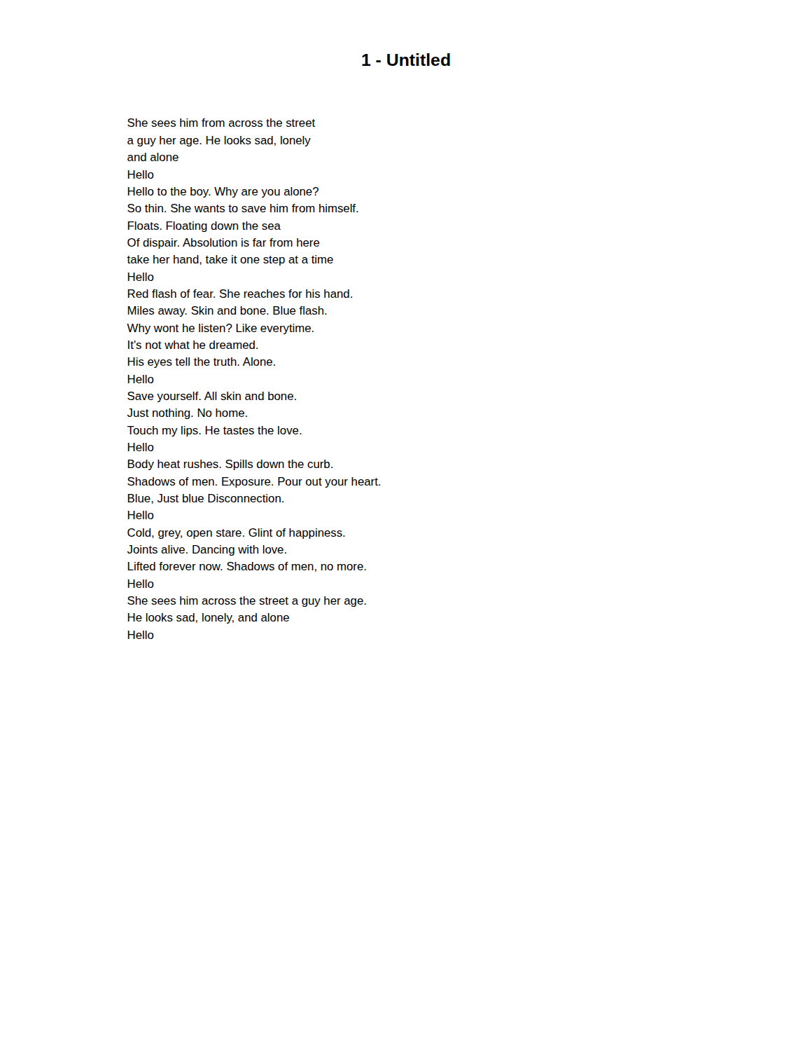1 - Untitled
She sees him from across the street
a guy her age. He looks sad, lonely
and alone
Hello
Hello to the boy. Why are you alone?
So thin. She wants to save him from himself.
Floats. Floating down the sea
Of dispair. Absolution is far from here
take her hand, take it one step at a time
Hello
Red flash of fear. She reaches for his hand.
Miles away. Skin and bone. Blue flash.
Why wont he listen? Like everytime.
It's not what he dreamed.
His eyes tell the truth. Alone.
Hello
Save yourself. All skin and bone.
Just nothing. No home.
Touch my lips. He tastes the love.
Hello
Body heat rushes. Spills down the curb.
Shadows of men. Exposure. Pour out your heart.
Blue, Just blue Disconnection.
Hello
Cold, grey, open stare. Glint of happiness.
Joints alive. Dancing with love.
Lifted forever now. Shadows of men, no more.
Hello
She sees him across the street a guy her age.
He looks sad, lonely, and alone
Hello